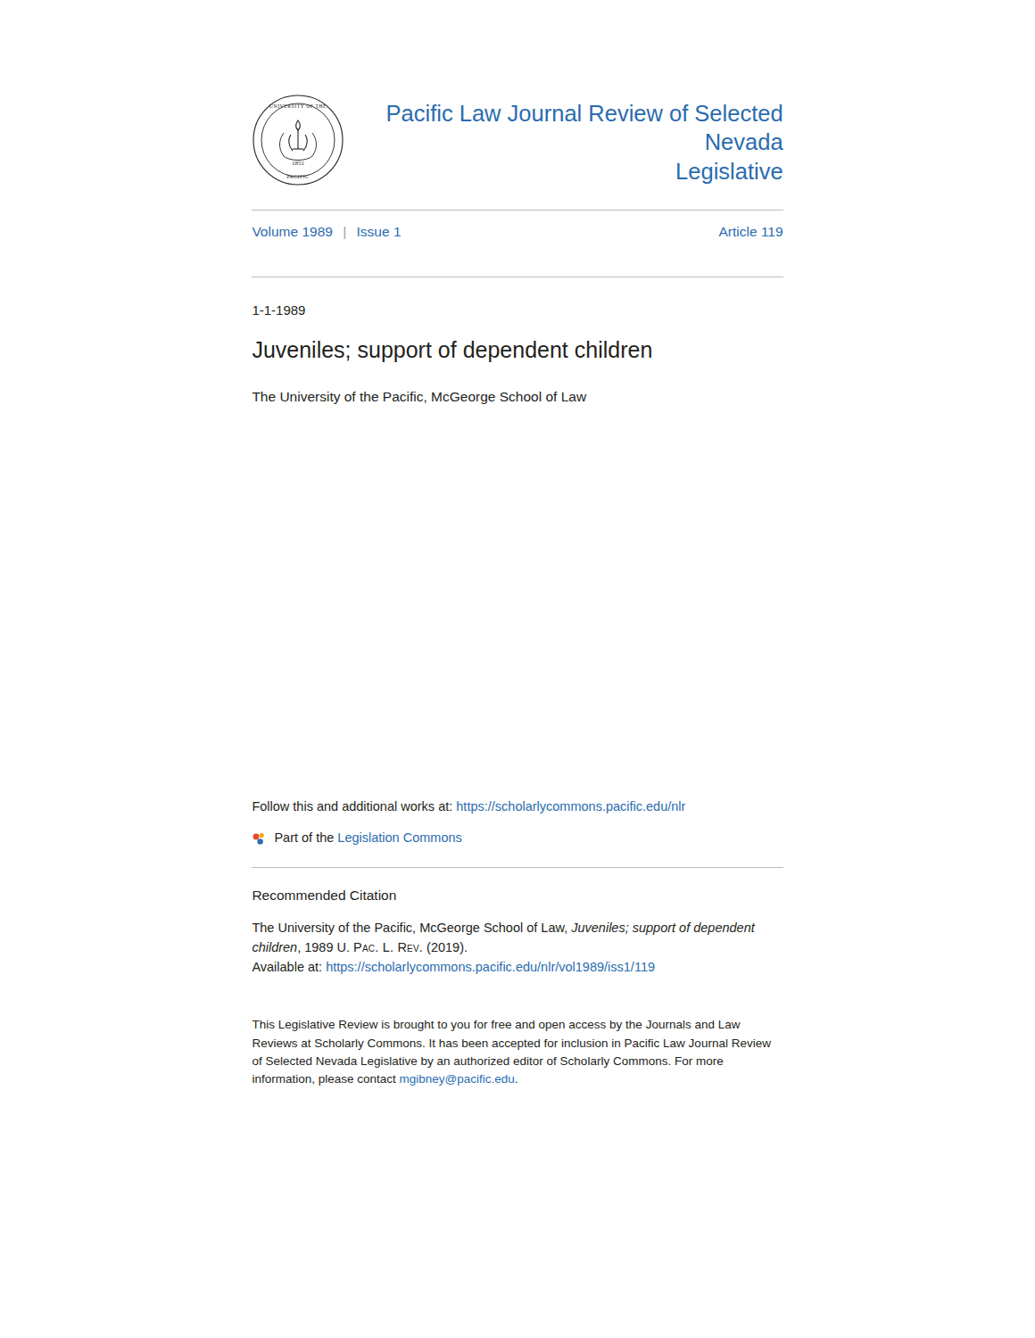1851 UNIVERSITY OF THE PACIFIC
Pacific Law Journal Review of Selected Nevada
Legislative
Volume 1989 | Issue 1
Article 119
1-1-1989
Juveniles; support of dependent children
The University of the Pacific, McGeorge School of Law
Follow this and additional works at: https://scholarlycommons.pacific.edu/nlr
Part of the Legislation Commons
Recommended Citation
The University of the Pacific, McGeorge School of Law, Juveniles; support of dependent children, 1989 U. Pac. L. Rev. (2019).
Available at: https://scholarlycommons.pacific.edu/nlr/vol1989/iss1/119
This Legislative Review is brought to you for free and open access by the Journals and Law Reviews at Scholarly Commons. It has been accepted for inclusion in Pacific Law Journal Review of Selected Nevada Legislative by an authorized editor of Scholarly Commons. For more information, please contact mgibney@pacific.edu.